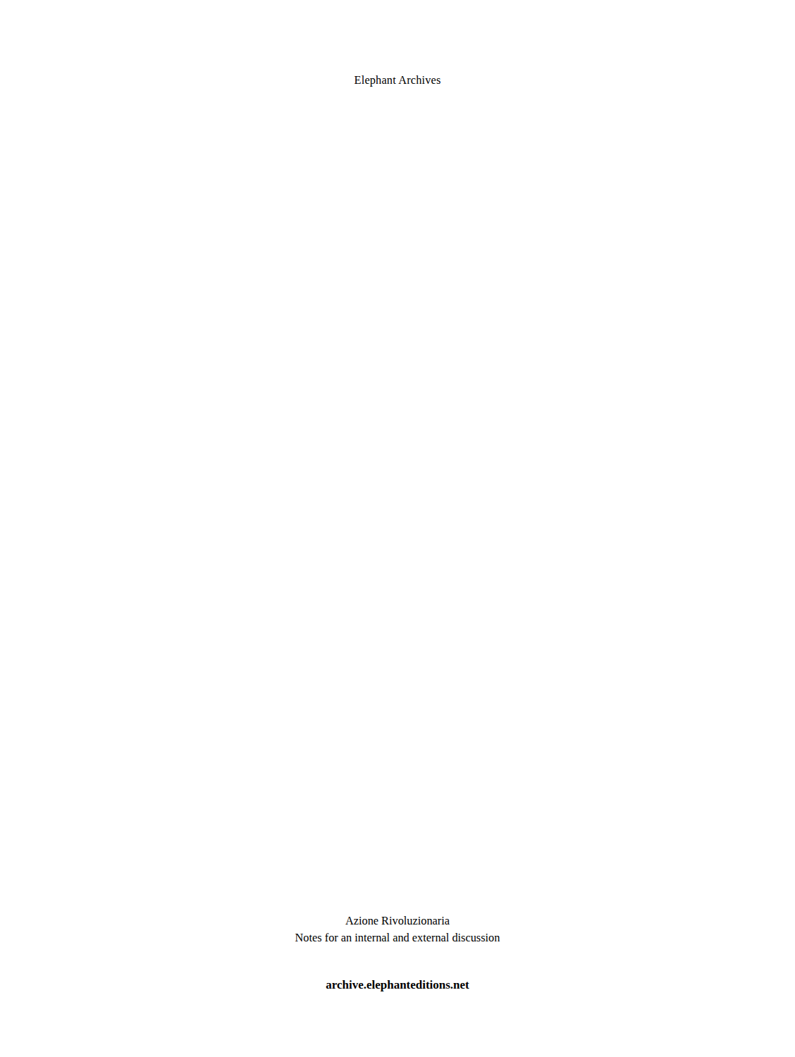Elephant Archives
Azione Rivoluzionaria
Notes for an internal and external discussion
archive.elephanteditions.net